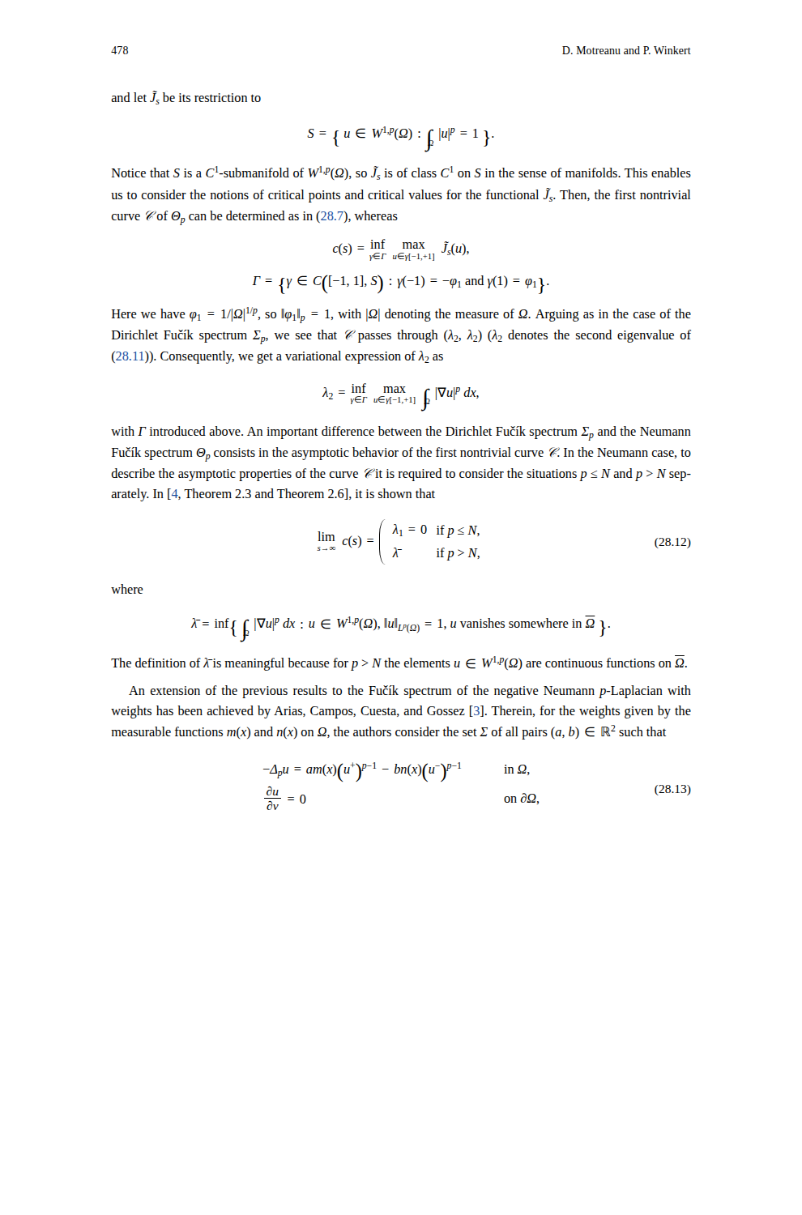478 D. Motreanu and P. Winkert
and let J̃s be its restriction to
S = { u ∈ W 1,p(Ω) : ∫Ω |u|p = 1 }.
Notice that S is a C 1-submanifold of W 1,p(Ω), so J̃s is of class C 1 on S in the sense of manifolds. This enables us to consider the notions of critical points and critical values for the functional J̃s. Then, the first nontrivial curve 𝒞 of Θp can be determined as in (28.7), whereas
c(s) = inf γ∈Γ max u∈γ[−1,+1] J̃s(u),
Γ = {γ ∈ C([−1, 1], S) : γ(−1) = −φ 1 and γ(1) = φ 1}.
Here we have φ 1 = 1/|Ω|1/p, so ‖φ 1‖p = 1, with |Ω| denoting the measure of Ω. Arguing as in the case of the Dirichlet Fučík spectrum Σp, we see that 𝒞 passes through (λ 2, λ 2) (λ 2 denotes the second eigenvalue of (28.11)). Consequently, we get a variational expression of λ 2 as
λ 2 = inf γ∈Γ max u∈γ[−1,+1] ∫Ω |∇u|p dx,
with Γ introduced above. An important difference between the Dirichlet Fučík spectrum Σp and the Neumann Fučík spectrum Θp consists in the asymptotic behavior of the first nontrivial curve 𝒞. In the Neumann case, to describe the asymptotic properties of the curve 𝒞 it is required to consider the situations p ≤ N and p > N separately. In [4, Theorem 2.3 and Theorem 2.6], it is shown that
lim s→∞ c(s) =
| λ 1 = 0 | if p ≤ N , |
| λ̄ | if p > N , |
(28.12)
where
λ̄ = inf{ ∫Ω |∇u|p dx : u ∈ W 1,p(Ω), ‖u‖Lp(Ω) = 1, u vanishes somewhere in Ω }.
The definition of λ̄ is meaningful because for p > N the elements u ∈ W 1,p(Ω) are continuous functions on Ω.
An extension of the previous results to the Fučík spectrum of the negative Neumann p-Laplacian with weights has been achieved by Arias, Campos, Cuesta, and Gossez [3]. Therein, for the weights given by the measurable functions m(x) and n(x) on Ω, the authors consider the set Σ of all pairs (a, b) ∈ ℝ2 such that
| − Δ p u = am ( x ) ( u + ) p −1 − bn ( x ) ( u − ) p −1 | in Ω , |
| ∂ u ∂ ν = 0 | on ∂ Ω , |
(28.13)